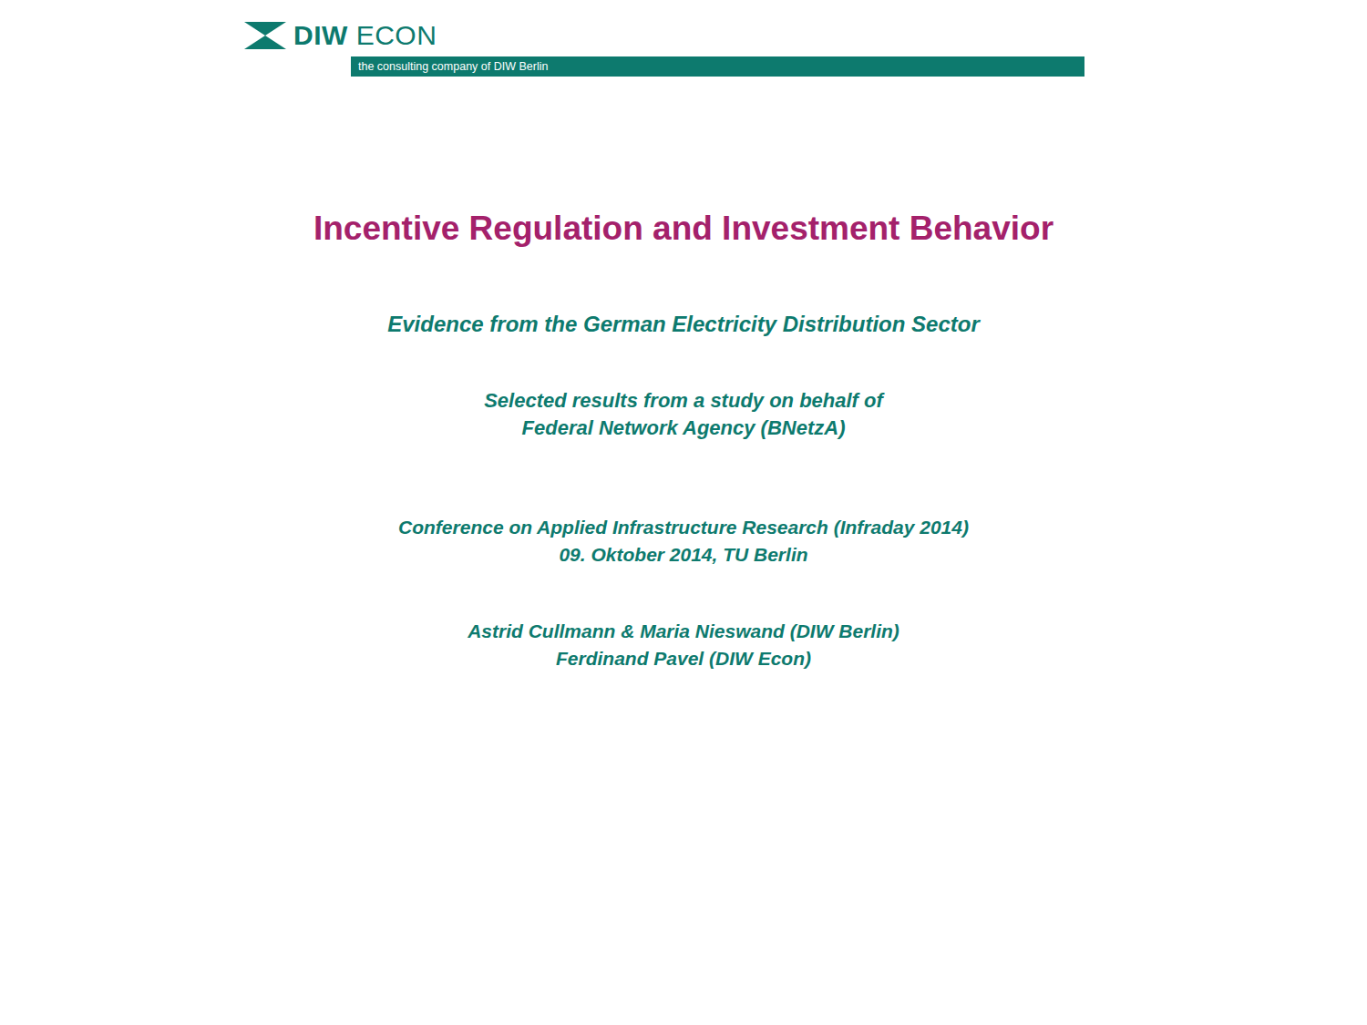DIW ECON
the consulting company of DIW Berlin
Incentive Regulation and Investment Behavior
Evidence from the German Electricity Distribution Sector
Selected results from a study on behalf of
Federal Network Agency (BNetzA)
Conference on Applied Infrastructure Research (Infraday 2014)
09. Oktober 2014, TU Berlin
Astrid Cullmann & Maria Nieswand (DIW Berlin)
Ferdinand Pavel (DIW Econ)